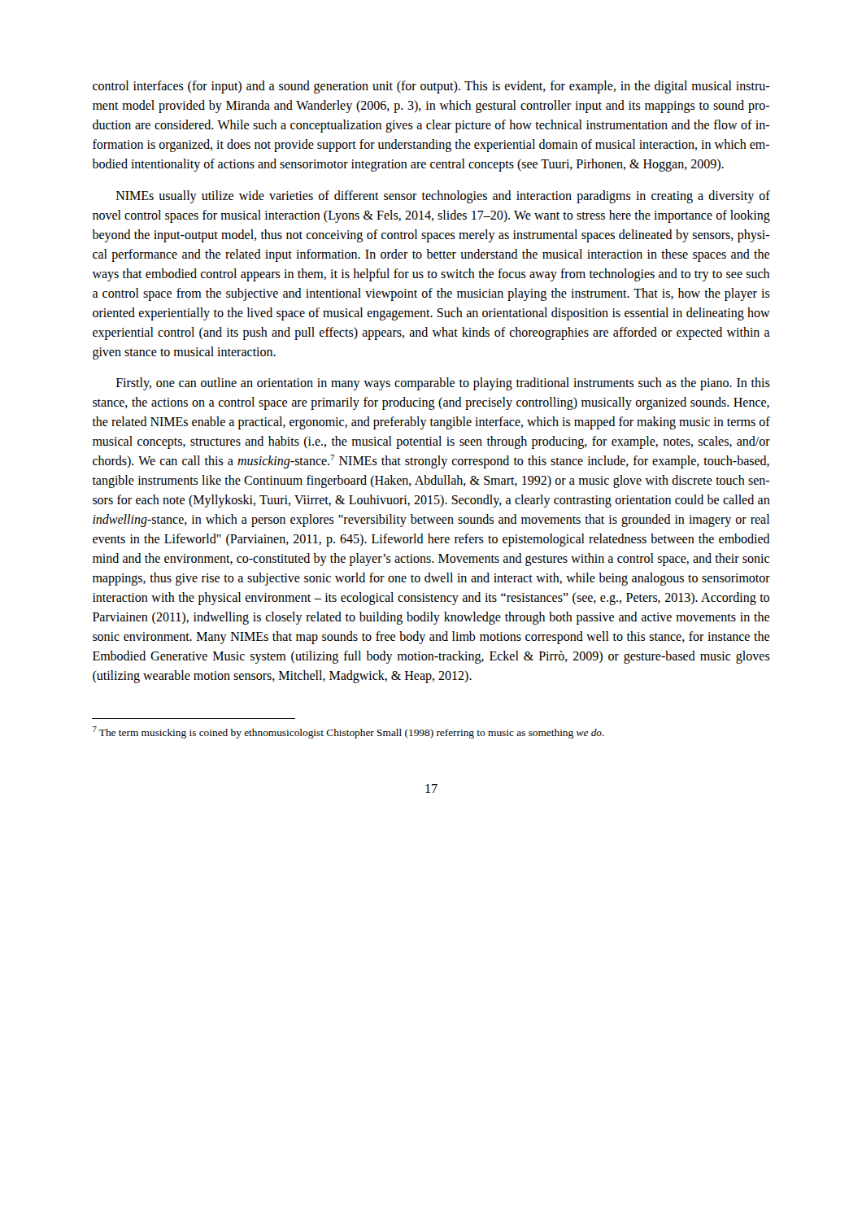control interfaces (for input) and a sound generation unit (for output). This is evident, for example, in the digital musical instrument model provided by Miranda and Wanderley (2006, p. 3), in which gestural controller input and its mappings to sound production are considered. While such a conceptualization gives a clear picture of how technical instrumentation and the flow of information is organized, it does not provide support for understanding the experiential domain of musical interaction, in which embodied intentionality of actions and sensorimotor integration are central concepts (see Tuuri, Pirhonen, & Hoggan, 2009).
NIMEs usually utilize wide varieties of different sensor technologies and interaction paradigms in creating a diversity of novel control spaces for musical interaction (Lyons & Fels, 2014, slides 17–20). We want to stress here the importance of looking beyond the input-output model, thus not conceiving of control spaces merely as instrumental spaces delineated by sensors, physical performance and the related input information. In order to better understand the musical interaction in these spaces and the ways that embodied control appears in them, it is helpful for us to switch the focus away from technologies and to try to see such a control space from the subjective and intentional viewpoint of the musician playing the instrument. That is, how the player is oriented experientially to the lived space of musical engagement. Such an orientational disposition is essential in delineating how experiential control (and its push and pull effects) appears, and what kinds of choreographies are afforded or expected within a given stance to musical interaction.
Firstly, one can outline an orientation in many ways comparable to playing traditional instruments such as the piano. In this stance, the actions on a control space are primarily for producing (and precisely controlling) musically organized sounds. Hence, the related NIMEs enable a practical, ergonomic, and preferably tangible interface, which is mapped for making music in terms of musical concepts, structures and habits (i.e., the musical potential is seen through producing, for example, notes, scales, and/or chords). We can call this a musicking-stance.7 NIMEs that strongly correspond to this stance include, for example, touch-based, tangible instruments like the Continuum fingerboard (Haken, Abdullah, & Smart, 1992) or a music glove with discrete touch sensors for each note (Myllykoski, Tuuri, Viirret, & Louhivuori, 2015). Secondly, a clearly contrasting orientation could be called an indwelling-stance, in which a person explores "reversibility between sounds and movements that is grounded in imagery or real events in the Lifeworld" (Parviainen, 2011, p. 645). Lifeworld here refers to epistemological relatedness between the embodied mind and the environment, co-constituted by the player’s actions. Movements and gestures within a control space, and their sonic mappings, thus give rise to a subjective sonic world for one to dwell in and interact with, while being analogous to sensorimotor interaction with the physical environment – its ecological consistency and its “resistances” (see, e.g., Peters, 2013). According to Parviainen (2011), indwelling is closely related to building bodily knowledge through both passive and active movements in the sonic environment. Many NIMEs that map sounds to free body and limb motions correspond well to this stance, for instance the Embodied Generative Music system (utilizing full body motion-tracking, Eckel & Pirrò, 2009) or gesture-based music gloves (utilizing wearable motion sensors, Mitchell, Madgwick, & Heap, 2012).
7 The term musicking is coined by ethnomusicologist Chistopher Small (1998) referring to music as something we do.
17